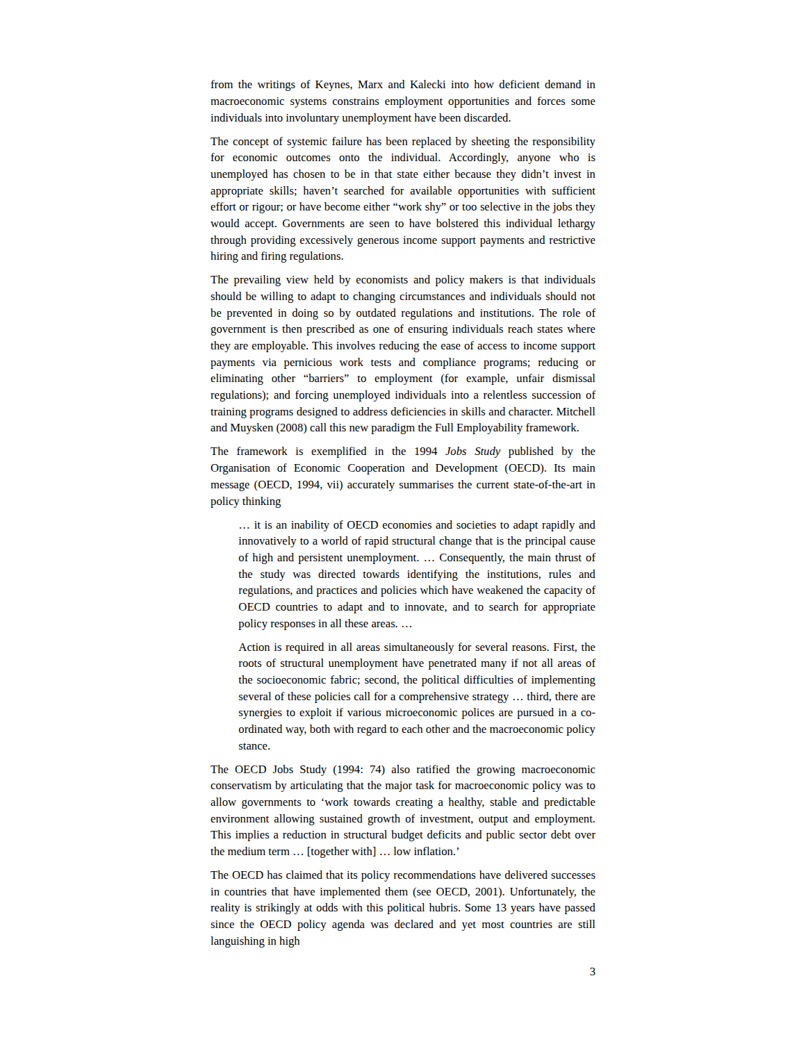from the writings of Keynes, Marx and Kalecki into how deficient demand in macroeconomic systems constrains employment opportunities and forces some individuals into involuntary unemployment have been discarded.
The concept of systemic failure has been replaced by sheeting the responsibility for economic outcomes onto the individual. Accordingly, anyone who is unemployed has chosen to be in that state either because they didn’t invest in appropriate skills; haven’t searched for available opportunities with sufficient effort or rigour; or have become either “work shy” or too selective in the jobs they would accept. Governments are seen to have bolstered this individual lethargy through providing excessively generous income support payments and restrictive hiring and firing regulations.
The prevailing view held by economists and policy makers is that individuals should be willing to adapt to changing circumstances and individuals should not be prevented in doing so by outdated regulations and institutions. The role of government is then prescribed as one of ensuring individuals reach states where they are employable. This involves reducing the ease of access to income support payments via pernicious work tests and compliance programs; reducing or eliminating other “barriers” to employment (for example, unfair dismissal regulations); and forcing unemployed individuals into a relentless succession of training programs designed to address deficiencies in skills and character. Mitchell and Muysken (2008) call this new paradigm the Full Employability framework.
The framework is exemplified in the 1994 Jobs Study published by the Organisation of Economic Cooperation and Development (OECD). Its main message (OECD, 1994, vii) accurately summarises the current state-of-the-art in policy thinking
… it is an inability of OECD economies and societies to adapt rapidly and innovatively to a world of rapid structural change that is the principal cause of high and persistent unemployment. … Consequently, the main thrust of the study was directed towards identifying the institutions, rules and regulations, and practices and policies which have weakened the capacity of OECD countries to adapt and to innovate, and to search for appropriate policy responses in all these areas. …
Action is required in all areas simultaneously for several reasons. First, the roots of structural unemployment have penetrated many if not all areas of the socioeconomic fabric; second, the political difficulties of implementing several of these policies call for a comprehensive strategy … third, there are synergies to exploit if various microeconomic polices are pursued in a co-ordinated way, both with regard to each other and the macroeconomic policy stance.
The OECD Jobs Study (1994: 74) also ratified the growing macroeconomic conservatism by articulating that the major task for macroeconomic policy was to allow governments to ‘work towards creating a healthy, stable and predictable environment allowing sustained growth of investment, output and employment. This implies a reduction in structural budget deficits and public sector debt over the medium term … [together with] … low inflation.’
The OECD has claimed that its policy recommendations have delivered successes in countries that have implemented them (see OECD, 2001). Unfortunately, the reality is strikingly at odds with this political hubris. Some 13 years have passed since the OECD policy agenda was declared and yet most countries are still languishing in high
3